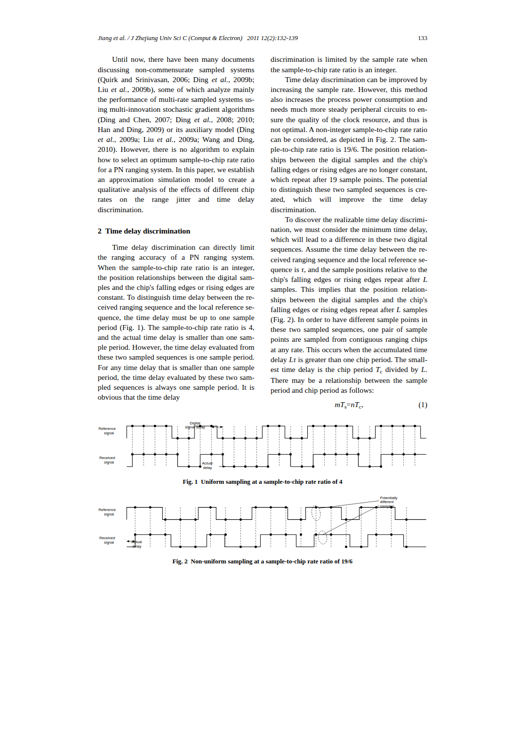Jiang et al. / J Zhejiang Univ Sci C (Comput & Electron) 2011 12(2):132-139 133
Until now, there have been many documents discussing non-commensurate sampled systems (Quirk and Srinivasan, 2006; Ding et al., 2009b; Liu et al., 2009b), some of which analyze mainly the performance of multi-rate sampled systems using multi-innovation stochastic gradient algorithms (Ding and Chen, 2007; Ding et al., 2008; 2010; Han and Ding, 2009) or its auxiliary model (Ding et al., 2009a; Liu et al., 2009a; Wang and Ding, 2010). However, there is no algorithm to explain how to select an optimum sample-to-chip rate ratio for a PN ranging system. In this paper, we establish an approximation simulation model to create a qualitative analysis of the effects of different chip rates on the range jitter and time delay discrimination.
2 Time delay discrimination
Time delay discrimination can directly limit the ranging accuracy of a PN ranging system. When the sample-to-chip rate ratio is an integer, the position relationships between the digital samples and the chip's falling edges or rising edges are constant. To distinguish time delay between the received ranging sequence and the local reference sequence, the time delay must be up to one sample period (Fig. 1). The sample-to-chip rate ratio is 4, and the actual time delay is smaller than one sample period. However, the time delay evaluated from these two sampled sequences is one sample period. For any time delay that is smaller than one sample period, the time delay evaluated by these two sampled sequences is always one sample period. It is obvious that the time delay
discrimination is limited by the sample rate when the sample-to-chip rate ratio is an integer.
Time delay discrimination can be improved by increasing the sample rate. However, this method also increases the process power consumption and needs much more steady peripheral circuits to ensure the quality of the clock resource, and thus is not optimal. A non-integer sample-to-chip rate ratio can be considered, as depicted in Fig. 2. The sample-to-chip rate ratio is 19/6. The position relationships between the digital samples and the chip's falling edges or rising edges are no longer constant, which repeat after 19 sample points. The potential to distinguish these two sampled sequences is created, which will improve the time delay discrimination.
To discover the realizable time delay discrimination, we must consider the minimum time delay, which will lead to a difference in these two digital sequences. Assume the time delay between the received ranging sequence and the local reference sequence is τ, and the sample positions relative to the chip's falling edges or rising edges repeat after L samples. This implies that the position relationships between the digital samples and the chip's falling edges or rising edges repeat after L samples (Fig. 2). In order to have different sample points in these two sampled sequences, one pair of sample points are sampled from contiguous ranging chips at any rate. This occurs when the accumulated time delay Lτ is greater than one chip period. The smallest time delay is the chip period Tc divided by L. There may be a relationship between the sample period and chip period as follows:
mTs=nTc,(1)
Reference signal Received signal Digital signal delay Actual delay
Fig. 1 Uniform sampling at a sample-to-chip rate ratio of 4
Reference signal Received signal Potentially different samples Actual delay
Fig. 2 Non-uniform sampling at a sample-to-chip rate ratio of 19/6